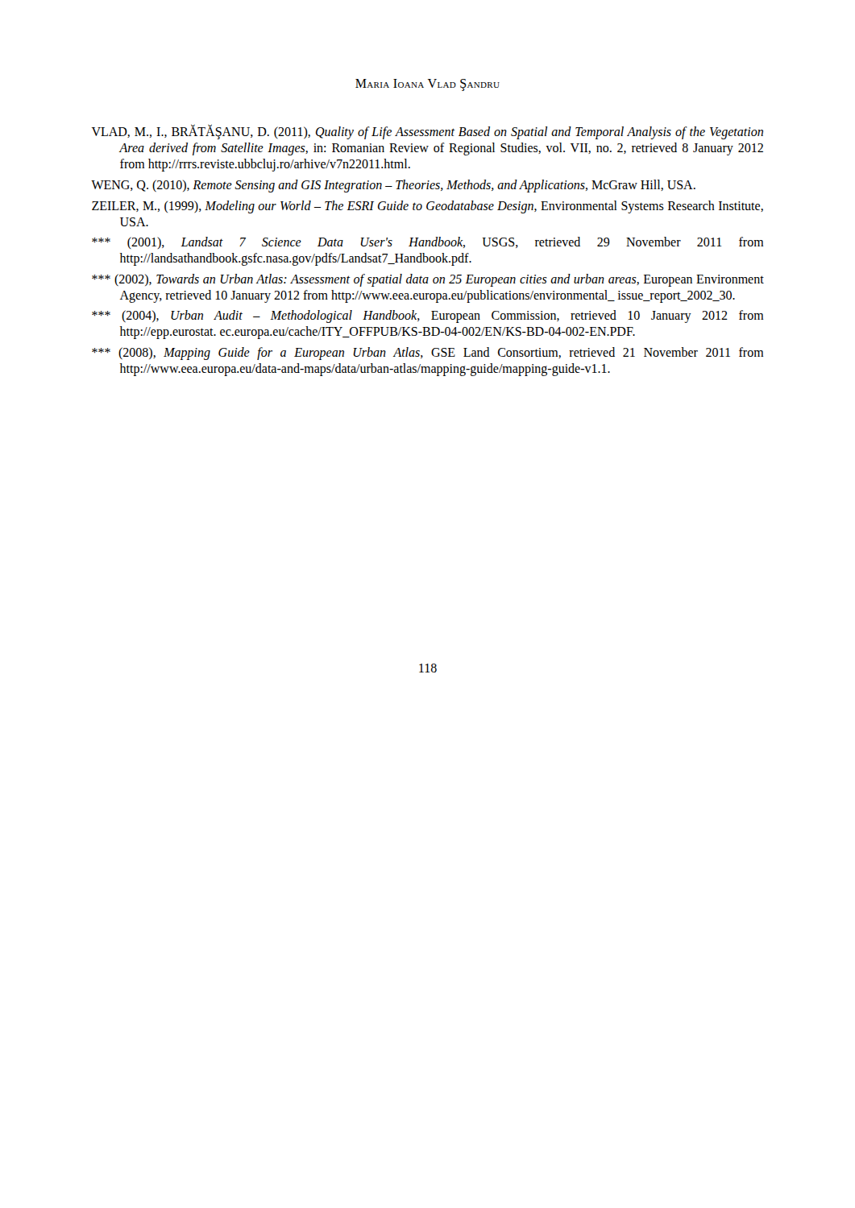Maria Ioana Vlad Şandru
VLAD, M., I., BRĂTĂŞANU, D. (2011), Quality of Life Assessment Based on Spatial and Temporal Analysis of the Vegetation Area derived from Satellite Images, in: Romanian Review of Regional Studies, vol. VII, no. 2, retrieved 8 January 2012 from http://rrrs.reviste.ubbcluj.ro/arhive/v7n22011.html.
WENG, Q. (2010), Remote Sensing and GIS Integration – Theories, Methods, and Applications, McGraw Hill, USA.
ZEILER, M., (1999), Modeling our World – The ESRI Guide to Geodatabase Design, Environmental Systems Research Institute, USA.
*** (2001), Landsat 7 Science Data User's Handbook, USGS, retrieved 29 November 2011 from http://landsathandbook.gsfc.nasa.gov/pdfs/Landsat7_Handbook.pdf.
*** (2002), Towards an Urban Atlas: Assessment of spatial data on 25 European cities and urban areas, European Environment Agency, retrieved 10 January 2012 from http://www.eea.europa.eu/publications/environmental_ issue_report_2002_30.
*** (2004), Urban Audit – Methodological Handbook, European Commission, retrieved 10 January 2012 from http://epp.eurostat. ec.europa.eu/cache/ITY_OFFPUB/KS-BD-04-002/EN/KS-BD-04-002-EN.PDF.
*** (2008), Mapping Guide for a European Urban Atlas, GSE Land Consortium, retrieved 21 November 2011 from http://www.eea.europa.eu/data-and-maps/data/urban-atlas/mapping-guide/mapping-guide-v1.1.
118